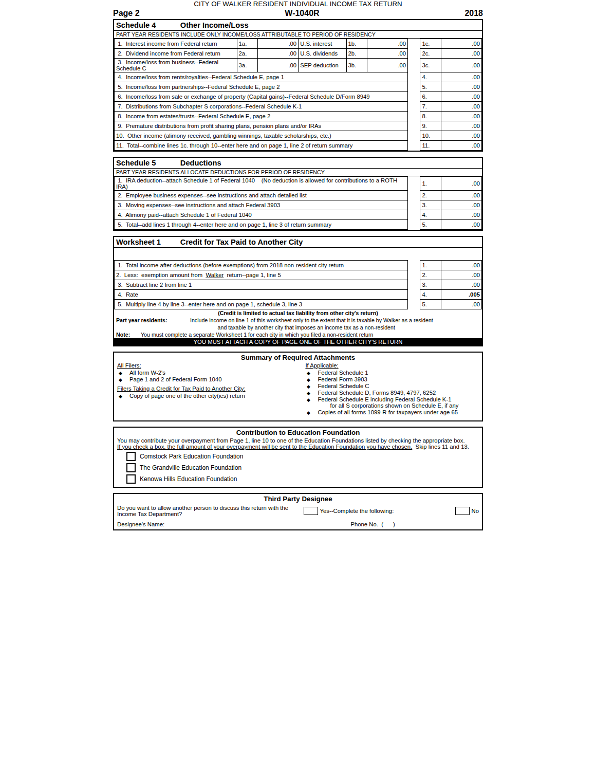CITY OF WALKER RESIDENT INDIVIDUAL INCOME TAX RETURN
Page 2
W-1040R
2018
Schedule 4 Other Income/Loss
PART YEAR RESIDENTS INCLUDE ONLY INCOME/LOSS ATTRIBUTABLE TO PERIOD OF RESIDENCY
| 1. Interest income from Federal return | 1a. | .00 | U.S. interest | 1b. | .00 | | 1c. | .00 |
| 2. Dividend income from Federal return | 2a. | .00 | U.S. dividends | 2b. | .00 | | 2c. | .00 |
| 3. Income/loss from business--Federal Schedule C | 3a. | .00 | SEP deduction | 3b. | .00 | | 3c. | .00 |
| 4. Income/loss from rents/royalties--Federal Schedule E, page 1 | | 4. | .00 |
| 5. Income/loss from partnerships--Federal Schedule E, page 2 | | 5. | .00 |
| 6. Income/loss from sale or exchange of property (Capital gains)--Federal Schedule D/Form 8949 | | 6. | .00 |
| 7. Distributions from Subchapter S corporations--Federal Schedule K-1 | | 7. | .00 |
| 8. Income from estates/trusts--Federal Schedule E, page 2 | | 8. | .00 |
| 9. Premature distributions from profit sharing plans, pension plans and/or IRAs | | 9. | .00 |
| 10. Other income (alimony received, gambling winnings, taxable scholarships, etc.) | | 10. | .00 |
| 11. Total--combine lines 1c. through 10--enter here and on page 1, line 2 of return summary | | 11. | .00 |
Schedule 5 Deductions
PART YEAR RESIDENTS ALLOCATE DEDUCTIONS FOR PERIOD OF RESIDENCY
| 1. IRA deduction--attach Schedule 1 of Federal 1040 (No deduction is allowed for contributions to a ROTH IRA) | | 1. | .00 |
| 2. Employee business expenses--see instructions and attach detailed list | | 2. | .00 |
| 3. Moving expenses--see instructions and attach Federal 3903 | | 3. | .00 |
| 4. Alimony paid--attach Schedule 1 of Federal 1040 | | 4. | .00 |
| 5. Total--add lines 1 through 4--enter here and on page 1, line 3 of return summary | | 5. | .00 |
Worksheet 1 Credit for Tax Paid to Another City
| 1. Total income after deductions (before exemptions) from 2018 non-resident city return | | 1. | .00 |
| 2. Less: exemption amount from Walker return--page 1, line 5 | | 2. | .00 |
| 3. Subtract line 2 from line 1 | | 3. | .00 |
| 4. Rate | | 4. | .005 |
| 5. Multiply line 4 by line 3--enter here and on page 1, schedule 3, line 3 | | 5. | .00 |
(Credit is limited to actual tax liability from other city's return)
Part year residents: Include income on line 1 of this worksheet only to the extent that it is taxable by Walker as a resident
and taxable by another city that imposes an income tax as a non-resident
Note: You must complete a separate Worksheet 1 for each city in which you filed a non-resident return
YOU MUST ATTACH A COPY OF PAGE ONE OF THE OTHER CITY'S RETURN
Summary of Required Attachments
All Filers:
All form W-2's
Page 1 and 2 of Federal Form 1040
Filers Taking a Credit for Tax Paid to Another City:
Copy of page one of the other city(ies) return
If Applicable:
Federal Schedule 1
Federal Form 3903
Federal Schedule C
Federal Schedule D, Forms 8949, 4797, 6252
Federal Schedule E including Federal Schedule K-1
for all S corporations shown on Schedule E, if any
Copies of all forms 1099-R for taxpayers under age 65
Contribution to Education Foundation
You may contribute your overpayment from Page 1, line 10 to one of the Education Foundations listed by checking the appropriate box.
If you check a box, the full amount of your overpayment will be sent to the Education Foundation you have chosen. Skip lines 11 and 13.
Comstock Park Education Foundation
The Grandville Education Foundation
Kenowa Hills Education Foundation
Third Party Designee
Do you want to allow another person to discuss this return with the Income Tax Department? Yes--Complete the following: No
Designee's Name: Phone No. ( )